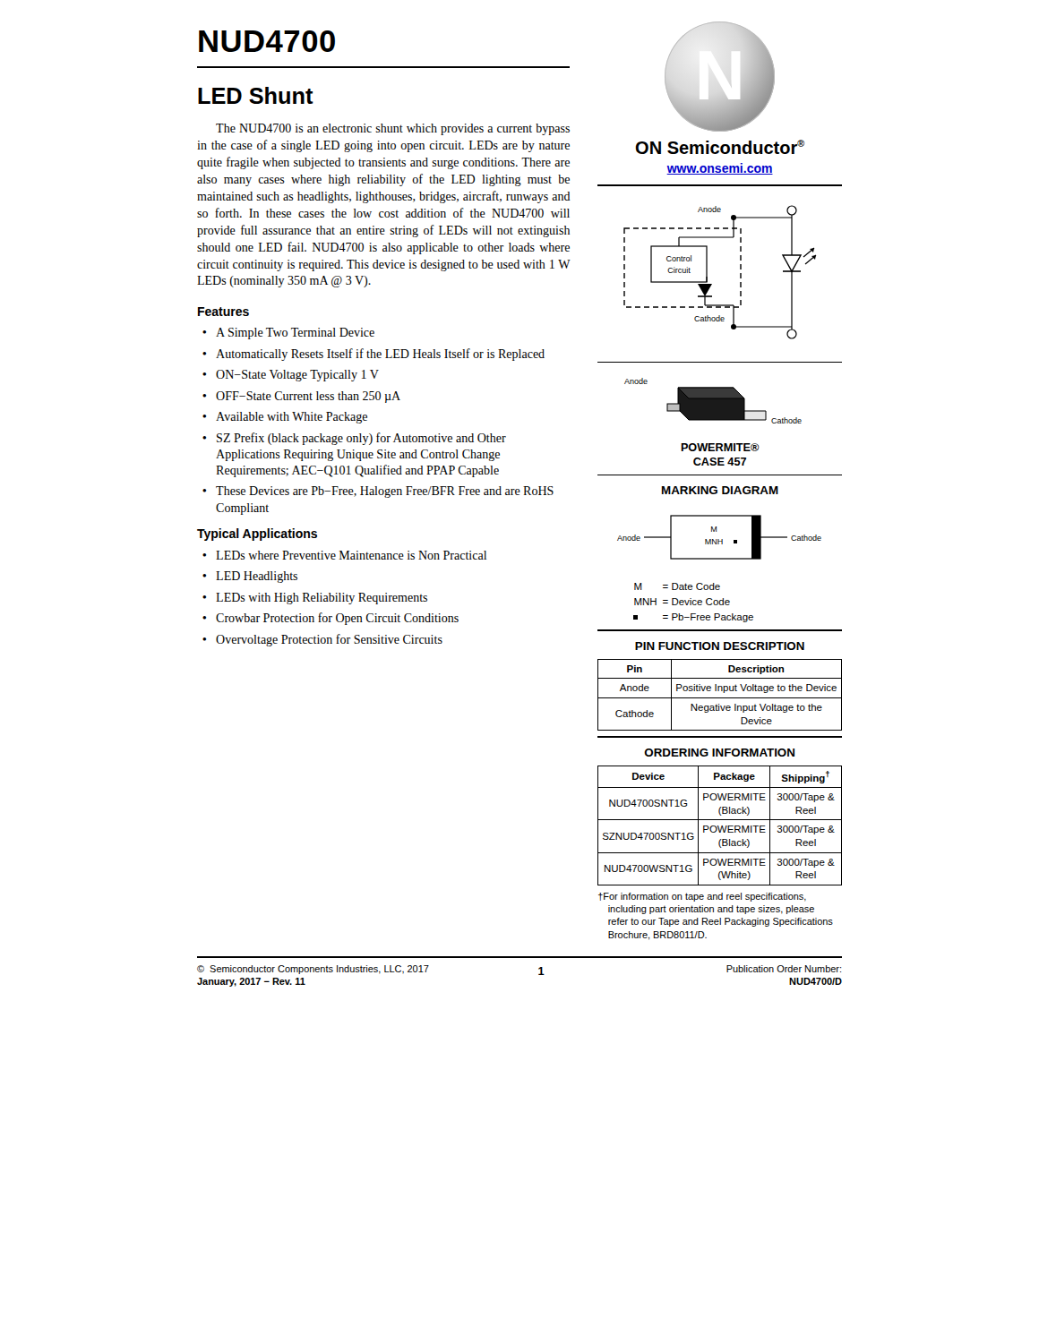NUD4700
LED Shunt
The NUD4700 is an electronic shunt which provides a current bypass in the case of a single LED going into open circuit. LEDs are by nature quite fragile when subjected to transients and surge conditions. There are also many cases where high reliability of the LED lighting must be maintained such as headlights, lighthouses, bridges, aircraft, runways and so forth. In these cases the low cost addition of the NUD4700 will provide full assurance that an entire string of LEDs will not extinguish should one LED fail. NUD4700 is also applicable to other loads where circuit continuity is required. This device is designed to be used with 1 W LEDs (nominally 350 mA @ 3 V).
Features
A Simple Two Terminal Device
Automatically Resets Itself if the LED Heals Itself or is Replaced
ON−State Voltage Typically 1 V
OFF−State Current less than 250 µA
Available with White Package
SZ Prefix (black package only) for Automotive and Other Applications Requiring Unique Site and Control Change Requirements; AEC−Q101 Qualified and PPAP Capable
These Devices are Pb−Free, Halogen Free/BFR Free and are RoHS Compliant
Typical Applications
LEDs where Preventive Maintenance is Non Practical
LED Headlights
LEDs with High Reliability Requirements
Crowbar Protection for Open Circuit Conditions
Overvoltage Protection for Sensitive Circuits
ON Semiconductor®
www.onsemi.com
Control Circuit Anode Cathode
Anode Cathode
POWERMITE®
CASE 457
MARKING DIAGRAM
Anode Cathode M MNH
| M | = Date Code |
| MNH | = Device Code |
| | = Pb−Free Package |
PIN FUNCTION DESCRIPTION
| Pin | Description |
| --- | --- |
| Anode | Positive Input Voltage to the Device |
| Cathode | Negative Input Voltage to the Device |
ORDERING INFORMATION
| Device | Package | Shipping † |
| --- | --- | --- |
| NUD4700SNT1G | POWERMITE (Black) | 3000/Tape & Reel |
| SZNUD4700SNT1G | POWERMITE (Black) | 3000/Tape & Reel |
| NUD4700WSNT1G | POWERMITE (White) | 3000/Tape & Reel |
†For information on tape and reel specifications, including part orientation and tape sizes, please refer to our Tape and Reel Packaging Specifications Brochure, BRD8011/D.
© Semiconductor Components Industries, LLC, 2017
January, 2017 − Rev. 11
1
Publication Order Number:
NUD4700/D